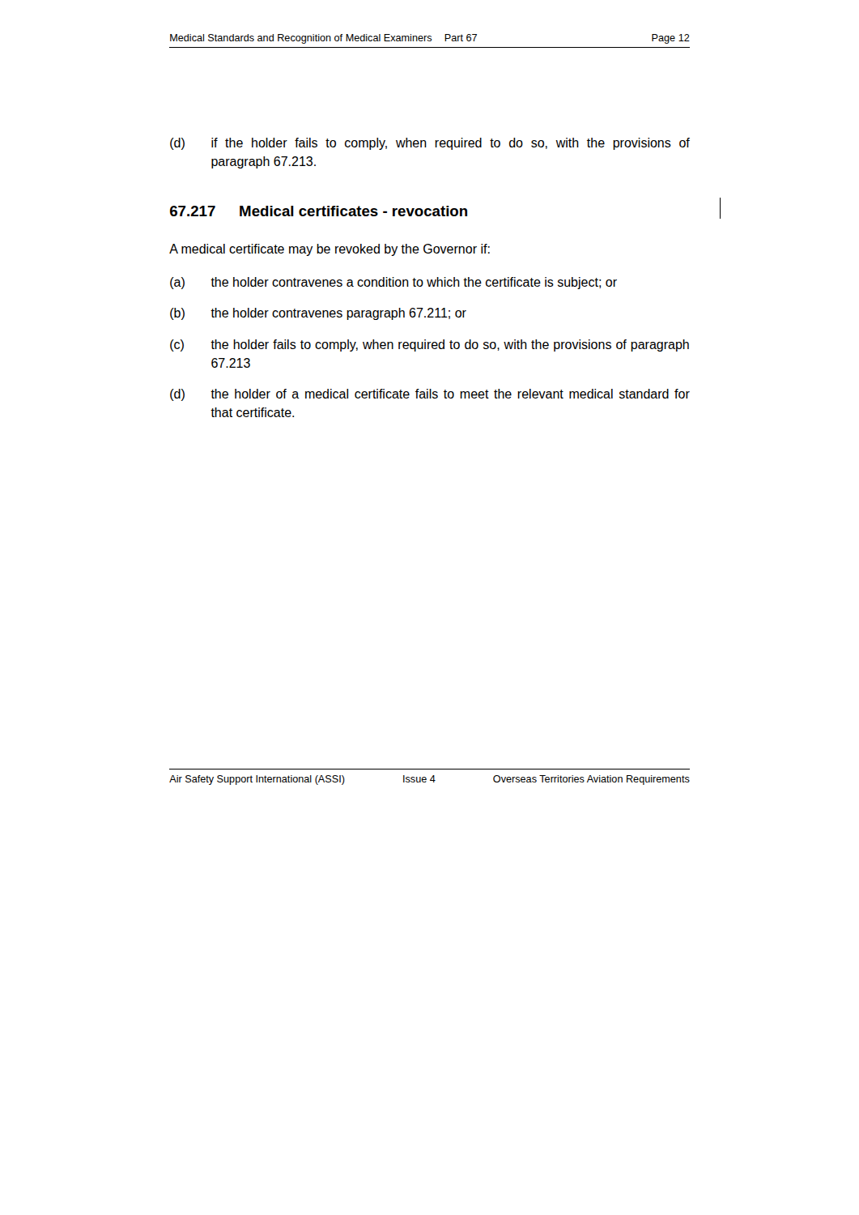Medical Standards and Recognition of Medical ExaminersPart 67
Page 12
(d)
if the holder fails to comply, when required to do so, with the provisions of paragraph 67.213.
67.217
Medical certificates - revocation
A medical certificate may be revoked by the Governor if:
(a)
the holder contravenes a condition to which the certificate is subject; or
(b)
the holder contravenes paragraph 67.211; or
(c)
the holder fails to comply, when required to do so, with the provisions of paragraph 67.213
(d)
the holder of a medical certificate fails to meet the relevant medical standard for that certificate.
Air Safety Support International (ASSI)
Issue 4
Overseas Territories Aviation Requirements